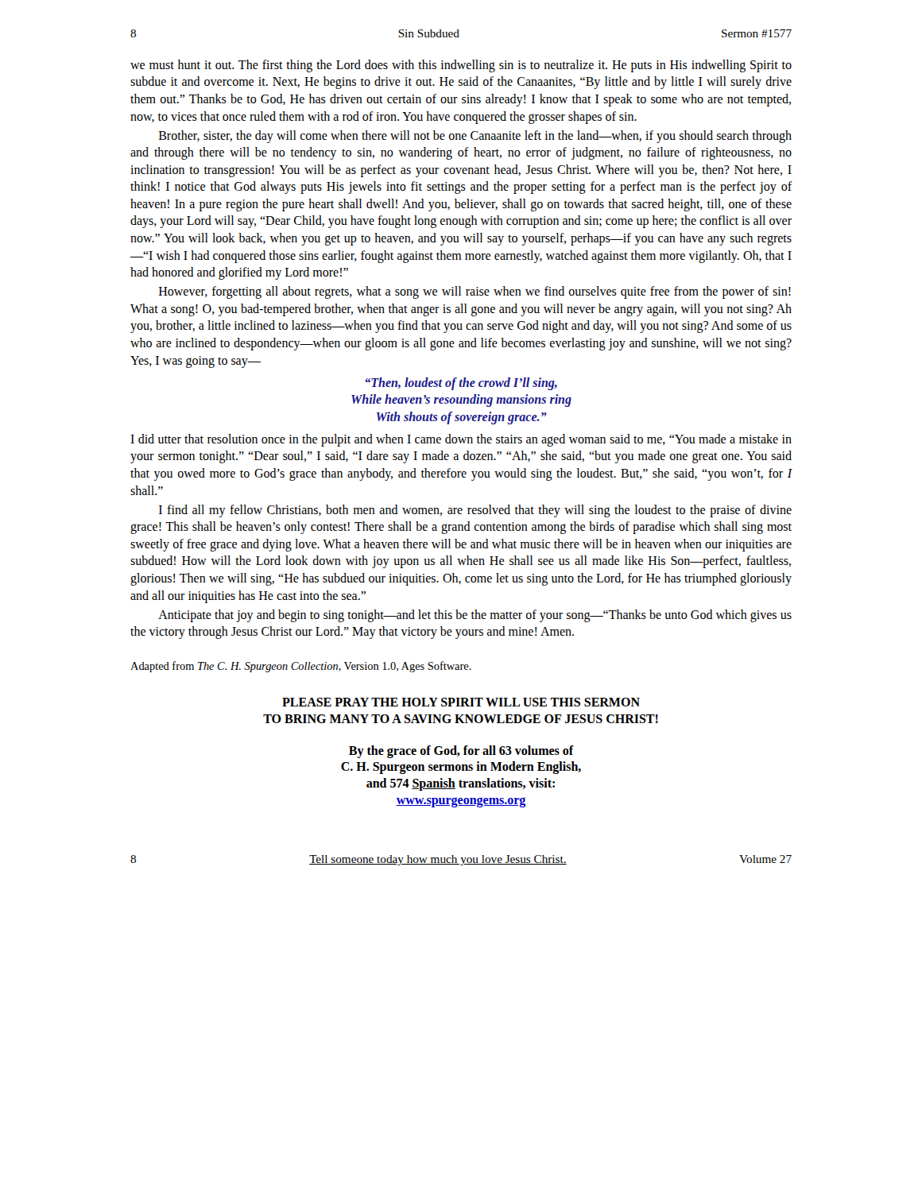8 Sin Subdued Sermon #1577
we must hunt it out. The first thing the Lord does with this indwelling sin is to neutralize it. He puts in His indwelling Spirit to subdue it and overcome it. Next, He begins to drive it out. He said of the Canaanites, “By little and by little I will surely drive them out.” Thanks be to God, He has driven out certain of our sins already! I know that I speak to some who are not tempted, now, to vices that once ruled them with a rod of iron. You have conquered the grosser shapes of sin.
Brother, sister, the day will come when there will not be one Canaanite left in the land—when, if you should search through and through there will be no tendency to sin, no wandering of heart, no error of judgment, no failure of righteousness, no inclination to transgression! You will be as perfect as your covenant head, Jesus Christ. Where will you be, then? Not here, I think! I notice that God always puts His jewels into fit settings and the proper setting for a perfect man is the perfect joy of heaven! In a pure region the pure heart shall dwell! And you, believer, shall go on towards that sacred height, till, one of these days, your Lord will say, “Dear Child, you have fought long enough with corruption and sin; come up here; the conflict is all over now.” You will look back, when you get up to heaven, and you will say to yourself, perhaps—if you can have any such regrets—“I wish I had conquered those sins earlier, fought against them more earnestly, watched against them more vigilantly. Oh, that I had honored and glorified my Lord more!”
However, forgetting all about regrets, what a song we will raise when we find ourselves quite free from the power of sin! What a song! O, you bad-tempered brother, when that anger is all gone and you will never be angry again, will you not sing? Ah you, brother, a little inclined to laziness—when you find that you can serve God night and day, will you not sing? And some of us who are inclined to despondency—when our gloom is all gone and life becomes everlasting joy and sunshine, will we not sing? Yes, I was going to say—
“Then, loudest of the crowd I’ll sing,
While heaven’s resounding mansions ring
With shouts of sovereign grace.”
I did utter that resolution once in the pulpit and when I came down the stairs an aged woman said to me, “You made a mistake in your sermon tonight.” “Dear soul,” I said, “I dare say I made a dozen.” “Ah,” she said, “but you made one great one. You said that you owed more to God’s grace than anybody, and therefore you would sing the loudest. But,” she said, “you won’t, for I shall.”
I find all my fellow Christians, both men and women, are resolved that they will sing the loudest to the praise of divine grace! This shall be heaven’s only contest! There shall be a grand contention among the birds of paradise which shall sing most sweetly of free grace and dying love. What a heaven there will be and what music there will be in heaven when our iniquities are subdued! How will the Lord look down with joy upon us all when He shall see us all made like His Son—perfect, faultless, glorious! Then we will sing, “He has subdued our iniquities. Oh, come let us sing unto the Lord, for He has triumphed gloriously and all our iniquities has He cast into the sea.”
Anticipate that joy and begin to sing tonight—and let this be the matter of your song—“Thanks be unto God which gives us the victory through Jesus Christ our Lord.” May that victory be yours and mine! Amen.
Adapted from The C. H. Spurgeon Collection, Version 1.0, Ages Software.
PLEASE PRAY THE HOLY SPIRIT WILL USE THIS SERMON
TO BRING MANY TO A SAVING KNOWLEDGE OF JESUS CHRIST!
By the grace of God, for all 63 volumes of
C. H. Spurgeon sermons in Modern English,
and 574 Spanish translations, visit:
www.spurgeongems.org
8 Tell someone today how much you love Jesus Christ. Volume 27